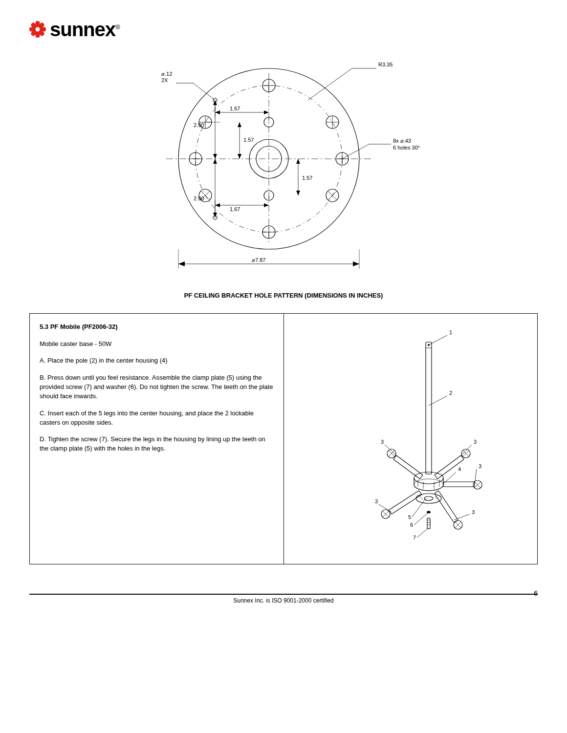sunnex®
⌀.12 2X R3.35 8x ⌀.43 6 holes 30°apart 1.67 1.67 2.90 2.90 1.57 1.57 ⌀7.87
PF CEILING BRACKET HOLE PATTERN (DIMENSIONS IN INCHES)
| 5.3 PF Mobile (PF2006-32) Mobile caster base - 50W A. Place the pole (2) in the center housing (4) B. Press down until you feel resistance. Assemble the clamp plate (5) using the provided screw (7) and washer (6). Do not tighten the screw. The teeth on the plate should face inwards. C. Insert each of the 5 legs into the center housing, and place the 2 lockable casters on opposite sides. D. Tighten the screw (7). Secure the legs in the housing by lining up the teeth on the clamp plate (5) with the holes in the legs. | 1 2 3 3 3 3 3 4 5 6 7 |
Sunnex Inc. is ISO 9001-2000 certified
6